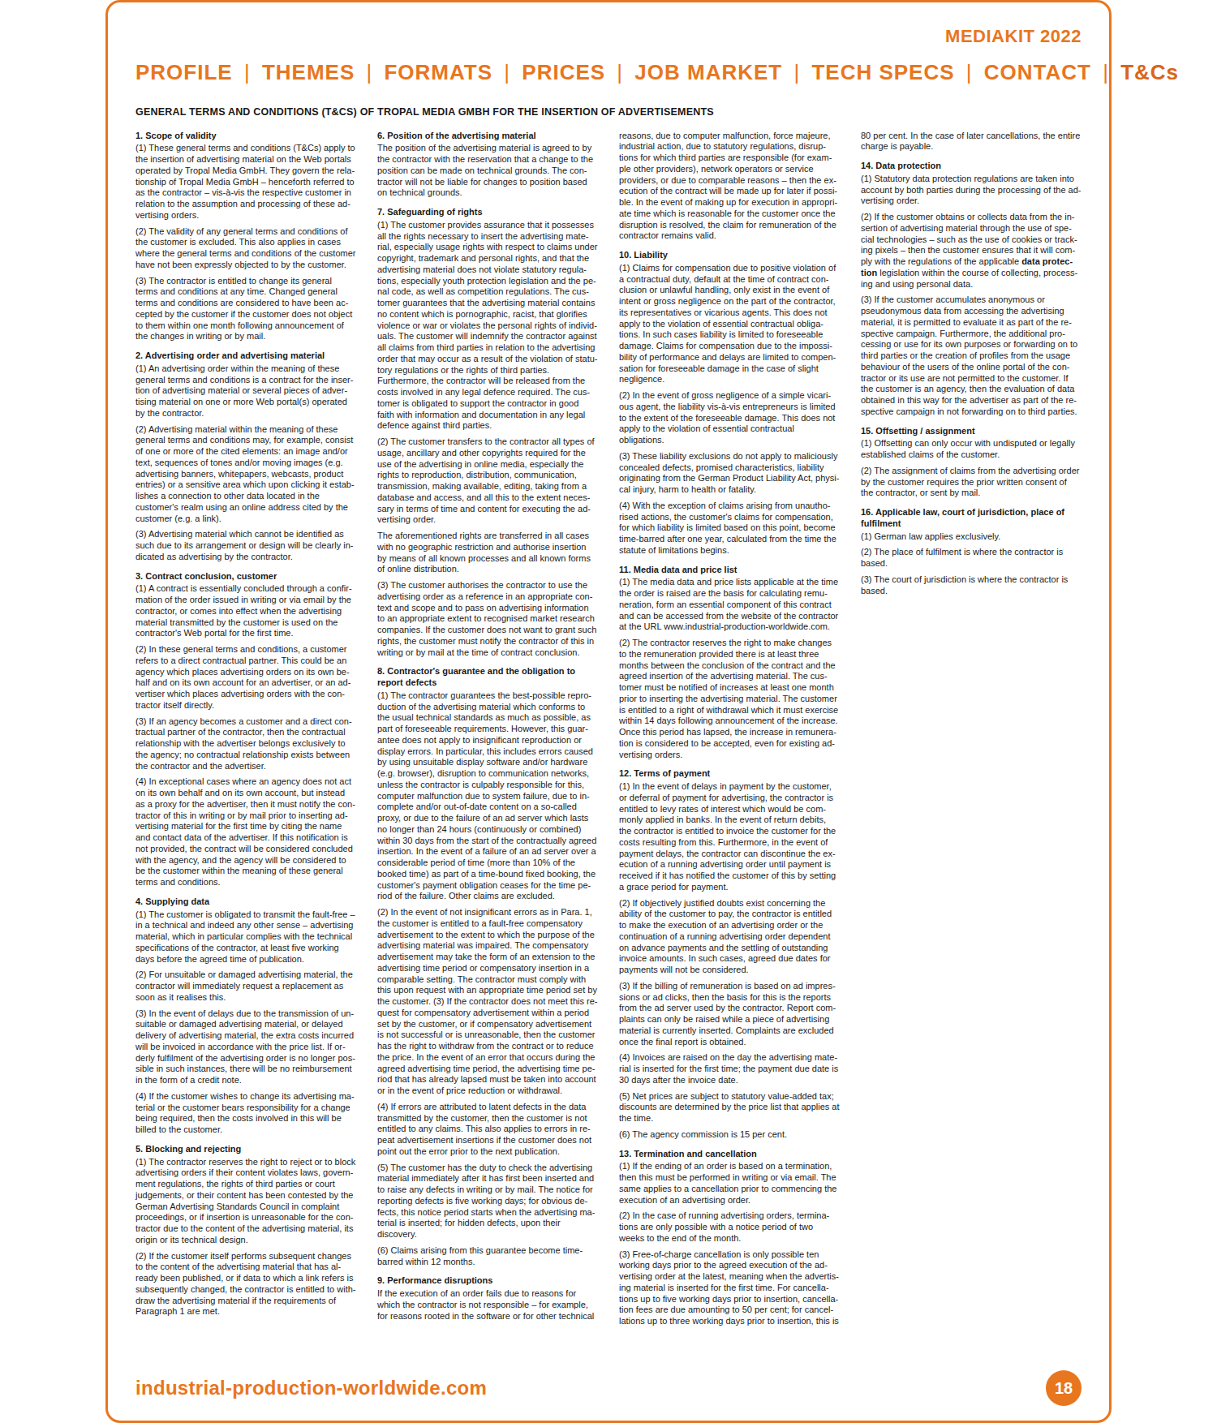MEDIAKIT 2022
PROFILE | THEMES | FORMATS | PRICES | JOB MARKET | TECH SPECS | CONTACT | T&Cs
General terms and conditions (T&Cs) of Tropal Media GmbH for the insertion of advertisements
1. Scope of validity
(1) These general terms and conditions (T&Cs) apply to the insertion of advertising material on the Web portals operated by Tropal Media GmbH. They govern the relationship of Tropal Media GmbH – henceforth referred to as the contractor – vis-à-vis the respective customer in relation to the assumption and processing of these advertising orders.
(2) The validity of any general terms and conditions of the customer is excluded. This also applies in cases where the general terms and conditions of the customer have not been expressly objected to by the customer.
(3) The contractor is entitled to change its general terms and conditions at any time. Changed general terms and conditions are considered to have been accepted by the customer if the customer does not object to them within one month following announcement of the changes in writing or by mail.
2. Advertising order and advertising material
(1) An advertising order within the meaning of these general terms and conditions is a contract for the insertion of advertising material or several pieces of advertising material on one or more Web portal(s) operated by the contractor.
(2) Advertising material within the meaning of these general terms and conditions may, for example, consist of one or more of the cited elements: an image and/or text, sequences of tones and/or moving images (e.g. advertising banners, whitepapers, webcasts, product entries) or a sensitive area which upon clicking it establishes a connection to other data located in the customer's realm using an online address cited by the customer (e.g. a link).
(3) Advertising material which cannot be identified as such due to its arrangement or design will be clearly indicated as advertising by the contractor.
3. Contract conclusion, customer
(1) A contract is essentially concluded through a confirmation of the order issued in writing or via email by the contractor, or comes into effect when the advertising material transmitted by the customer is used on the contractor's Web portal for the first time.
(2) In these general terms and conditions, a customer refers to a direct contractual partner. This could be an agency which places advertising orders on its own behalf and on its own account for an advertiser, or an advertiser which places advertising orders with the contractor itself directly.
(3) If an agency becomes a customer and a direct contractual partner of the contractor, then the contractual relationship with the advertiser belongs exclusively to the agency; no contractual relationship exists between the contractor and the advertiser.
(4) In exceptional cases where an agency does not act on its own behalf and on its own account, but instead as a proxy for the advertiser, then it must notify the contractor of this in writing or by mail prior to inserting advertising material for the first time by citing the name and contact data of the advertiser. If this notification is not provided, the contract will be considered concluded with the agency, and the agency will be considered to be the customer within the meaning of these general terms and conditions.
4. Supplying data
(1) The customer is obligated to transmit the fault-free – in a technical and indeed any other sense – advertising material, which in particular complies with the technical specifications of the contractor, at least five working days before the agreed time of publication.
(2) For unsuitable or damaged advertising material, the contractor will immediately request a replacement as soon as it realises this.
(3) In the event of delays due to the transmission of unsuitable or damaged advertising material, or delayed delivery of advertising material, the extra costs incurred will be invoiced in accordance with the price list. If orderly fulfilment of the advertising order is no longer possible in such instances, there will be no reimbursement in the form of a credit note.
(4) If the customer wishes to change its advertising material or the customer bears responsibility for a change being required, then the costs involved in this will be billed to the customer.
5. Blocking and rejecting
(1) The contractor reserves the right to reject or to block advertising orders if their content violates laws, government regulations, the rights of third parties or court judgements, or their content has been contested by the German Advertising Standards Council in complaint proceedings, or if insertion is unreasonable for the contractor due to the content of the advertising material, its origin or its technical design.
(2) If the customer itself performs subsequent changes to the content of the advertising material that has already been published, or if data to which a link refers is subsequently changed, the contractor is entitled to withdraw the advertising material if the requirements of Paragraph 1 are met.
6. Position of the advertising material
The position of the advertising material is agreed to by the contractor with the reservation that a change to the position can be made on technical grounds. The contractor will not be liable for changes to position based on technical grounds.
7. Safeguarding of rights
(1) The customer provides assurance that it possesses all the rights necessary to insert the advertising material, especially usage rights with respect to claims under copyright, trademark and personal rights, and that the advertising material does not violate statutory regulations, especially youth protection legislation and the penal code, as well as competition regulations. The customer guarantees that the advertising material contains no content which is pornographic, racist, that glorifies violence or war or violates the personal rights of individuals. The customer will indemnify the contractor against all claims from third parties in relation to the advertising order that may occur as a result of the violation of statutory regulations or the rights of third parties. Furthermore, the contractor will be released from the costs involved in any legal defence required. The customer is obligated to support the contractor in good faith with information and documentation in any legal defence against third parties.
(2) The customer transfers to the contractor all types of usage, ancillary and other copyrights required for the use of the advertising in online media, especially the rights to reproduction, distribution, communication, transmission, making available, editing, taking from a database and access, and all this to the extent necessary in terms of time and content for executing the advertising order.
The aforementioned rights are transferred in all cases with no geographic restriction and authorise insertion by means of all known processes and all known forms of online distribution.
(3) The customer authorises the contractor to use the advertising order as a reference in an appropriate context and scope and to pass on advertising information to an appropriate extent to recognised market research companies. If the customer does not want to grant such rights, the customer must notify the contractor of this in writing or by mail at the time of contract conclusion.
8. Contractor's guarantee and the obligation to report defects
(1) The contractor guarantees the best-possible reproduction of the advertising material which conforms to the usual technical standards as much as possible, as part of foreseeable requirements. However, this guarantee does not apply to insignificant reproduction or display errors. In particular, this includes errors caused by using unsuitable display software and/or hardware (e.g. browser), disruption to communication networks, unless the contractor is culpably responsible for this, computer malfunction due to system failure, due to incomplete and/or out-of-date content on a so-called proxy, or due to the failure of an ad server which lasts no longer than 24 hours (continuously or combined) within 30 days from the start of the contractually agreed insertion. In the event of a failure of an ad server over a considerable period of time (more than 10% of the booked time) as part of a time-bound fixed booking, the customer's payment obligation ceases for the time period of the failure. Other claims are excluded.
(2) In the event of not insignificant errors as in Para. 1, the customer is entitled to a fault-free compensatory advertisement to the extent to which the purpose of the advertising material was impaired. The compensatory advertisement may take the form of an extension to the advertising time period or compensatory insertion in a comparable setting. The contractor must comply with this upon request with an appropriate time period set by the customer. (3) If the contractor does not meet this request for compensatory advertisement within a period set by the customer, or if compensatory advertisement is not successful or is unreasonable, then the customer has the right to withdraw from the contract or to reduce the price. In the event of an error that occurs during the agreed advertising time period, the advertising time period that has already lapsed must be taken into account or in the event of price reduction or withdrawal.
(4) If errors are attributed to latent defects in the data transmitted by the customer, then the customer is not entitled to any claims. This also applies to errors in repeat advertisement insertions if the customer does not point out the error prior to the next publication.
(5) The customer has the duty to check the advertising material immediately after it has first been inserted and to raise any defects in writing or by mail. The notice for reporting defects is five working days; for obvious defects, this notice period starts when the advertising material is inserted; for hidden defects, upon their discovery.
(6) Claims arising from this guarantee become time-barred within 12 months.
9. Performance disruptions
If the execution of an order fails due to reasons for which the contractor is not responsible – for example, for reasons rooted in the software or for other technical reasons, due to computer malfunction, force majeure, industrial action, due to statutory regulations, disruptions for which third parties are responsible (for example other providers), network operators or service providers, or due to comparable reasons – then the execution of the contract will be made up for later if possible. In the event of making up for execution in appropriate time which is reasonable for the customer once the disruption is resolved, the claim for remuneration of the contractor remains valid.
10. Liability
(1) Claims for compensation due to positive violation of a contractual duty, default at the time of contract conclusion or unlawful handling, only exist in the event of intent or gross negligence on the part of the contractor, its representatives or vicarious agents. This does not apply to the violation of essential contractual obligations. In such cases liability is limited to foreseeable damage. Claims for compensation due to the impossibility of performance and delays are limited to compensation for foreseeable damage in the case of slight negligence.
(2) In the event of gross negligence of a simple vicarious agent, the liability vis-à-vis entrepreneurs is limited to the extent of the foreseeable damage. This does not apply to the violation of essential contractual obligations.
(3) These liability exclusions do not apply to maliciously concealed defects, promised characteristics, liability originating from the German Product Liability Act, physical injury, harm to health or fatality.
(4) With the exception of claims arising from unauthorised actions, the customer's claims for compensation, for which liability is limited based on this point, become time-barred after one year, calculated from the time the statute of limitations begins.
11. Media data and price list
(1) The media data and price lists applicable at the time the order is raised are the basis for calculating remuneration, form an essential component of this contract and can be accessed from the website of the contractor at the URL www.industrial-production-worldwide.com.
(2) The contractor reserves the right to make changes to the remuneration provided there is at least three months between the conclusion of the contract and the agreed insertion of the advertising material. The customer must be notified of increases at least one month prior to inserting the advertising material. The customer is entitled to a right of withdrawal which it must exercise within 14 days following announcement of the increase. Once this period has lapsed, the increase in remuneration is considered to be accepted, even for existing advertising orders.
12. Terms of payment
(1) In the event of delays in payment by the customer, or deferral of payment for advertising, the contractor is entitled to levy rates of interest which would be commonly applied in banks. In the event of return debits, the contractor is entitled to invoice the customer for the costs resulting from this. Furthermore, in the event of payment delays, the contractor can discontinue the execution of a running advertising order until payment is received if it has notified the customer of this by setting a grace period for payment.
(2) If objectively justified doubts exist concerning the ability of the customer to pay, the contractor is entitled to make the execution of an advertising order or the continuation of a running advertising order dependent on advance payments and the settling of outstanding invoice amounts. In such cases, agreed due dates for payments will not be considered.
(3) If the billing of remuneration is based on ad impressions or ad clicks, then the basis for this is the reports from the ad server used by the contractor. Report complaints can only be raised while a piece of advertising material is currently inserted. Complaints are excluded once the final report is obtained.
(4) Invoices are raised on the day the advertising material is inserted for the first time; the payment due date is 30 days after the invoice date.
(5) Net prices are subject to statutory value-added tax; discounts are determined by the price list that applies at the time.
(6) The agency commission is 15 per cent.
13. Termination and cancellation
(1) If the ending of an order is based on a termination, then this must be performed in writing or via email. The same applies to a cancellation prior to commencing the execution of an advertising order.
(2) In the case of running advertising orders, terminations are only possible with a notice period of two weeks to the end of the month.
(3) Free-of-charge cancellation is only possible ten working days prior to the agreed execution of the advertising order at the latest, meaning when the advertising material is inserted for the first time. For cancellations up to five working days prior to insertion, cancellation fees are due amounting to 50 per cent; for cancellations up to three working days prior to insertion, this is 80 per cent. In the case of later cancellations, the entire charge is payable.
14. Data protection
(1) Statutory data protection regulations are taken into account by both parties during the processing of the advertising order.
(2) If the customer obtains or collects data from the insertion of advertising material through the use of special technologies – such as the use of cookies or tracking pixels – then the customer ensures that it will comply with the regulations of the applicable data protection legislation within the course of collecting, processing and using personal data.
(3) If the customer accumulates anonymous or pseudonymous data from accessing the advertising material, it is permitted to evaluate it as part of the respective campaign. Furthermore, the additional processing or use for its own purposes or forwarding on to third parties or the creation of profiles from the usage behaviour of the users of the online portal of the contractor or its use are not permitted to the customer. If the customer is an agency, then the evaluation of data obtained in this way for the advertiser as part of the respective campaign in not forwarding on to third parties.
15. Offsetting / assignment
(1) Offsetting can only occur with undisputed or legally established claims of the customer.
(2) The assignment of claims from the advertising order by the customer requires the prior written consent of the contractor, or sent by mail.
16. Applicable law, court of jurisdiction, place of fulfilment
(1) German law applies exclusively.
(2) The place of fulfilment is where the contractor is based.
(3) The court of jurisdiction is where the contractor is based.
industrial-production-worldwide.com
18